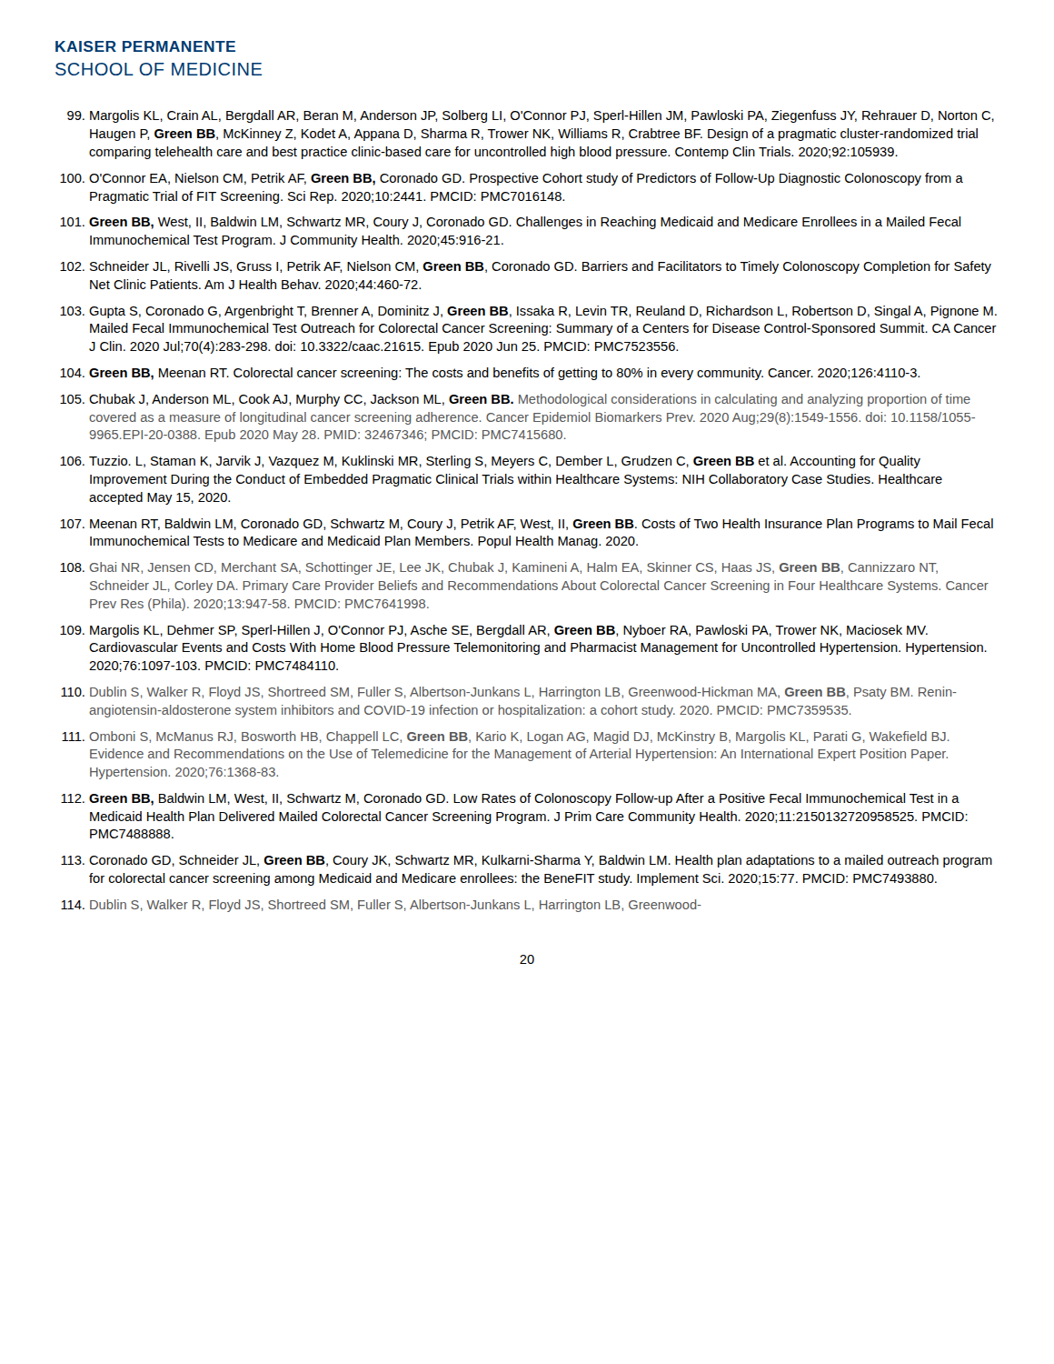KAISER PERMANENTE
SCHOOL OF MEDICINE
Margolis KL, Crain AL, Bergdall AR, Beran M, Anderson JP, Solberg LI, O'Connor PJ, Sperl-Hillen JM, Pawloski PA, Ziegenfuss JY, Rehrauer D, Norton C, Haugen P, Green BB, McKinney Z, Kodet A, Appana D, Sharma R, Trower NK, Williams R, Crabtree BF. Design of a pragmatic cluster-randomized trial comparing telehealth care and best practice clinic-based care for uncontrolled high blood pressure. Contemp Clin Trials. 2020;92:105939.
O'Connor EA, Nielson CM, Petrik AF, Green BB, Coronado GD. Prospective Cohort study of Predictors of Follow-Up Diagnostic Colonoscopy from a Pragmatic Trial of FIT Screening. Sci Rep. 2020;10:2441. PMCID: PMC7016148.
Green BB, West, II, Baldwin LM, Schwartz MR, Coury J, Coronado GD. Challenges in Reaching Medicaid and Medicare Enrollees in a Mailed Fecal Immunochemical Test Program. J Community Health. 2020;45:916-21.
Schneider JL, Rivelli JS, Gruss I, Petrik AF, Nielson CM, Green BB, Coronado GD. Barriers and Facilitators to Timely Colonoscopy Completion for Safety Net Clinic Patients. Am J Health Behav. 2020;44:460-72.
Gupta S, Coronado G, Argenbright T, Brenner A, Dominitz J, Green BB, Issaka R, Levin TR, Reuland D, Richardson L, Robertson D, Singal A, Pignone M. Mailed Fecal Immunochemical Test Outreach for Colorectal Cancer Screening: Summary of a Centers for Disease Control-Sponsored Summit. CA Cancer J Clin. 2020 Jul;70(4):283-298. doi: 10.3322/caac.21615. Epub 2020 Jun 25. PMCID: PMC7523556.
Green BB, Meenan RT. Colorectal cancer screening: The costs and benefits of getting to 80% in every community. Cancer. 2020;126:4110-3.
Chubak J, Anderson ML, Cook AJ, Murphy CC, Jackson ML, Green BB. Methodological considerations in calculating and analyzing proportion of time covered as a measure of longitudinal cancer screening adherence. Cancer Epidemiol Biomarkers Prev. 2020 Aug;29(8):1549-1556. doi: 10.1158/1055-9965.EPI-20-0388. Epub 2020 May 28. PMID: 32467346; PMCID: PMC7415680.
Tuzzio. L, Staman K, Jarvik J, Vazquez M, Kuklinski MR, Sterling S, Meyers C, Dember L, Grudzen C, Green BB et al. Accounting for Quality Improvement During the Conduct of Embedded Pragmatic Clinical Trials within Healthcare Systems: NIH Collaboratory Case Studies. Healthcare accepted May 15, 2020.
Meenan RT, Baldwin LM, Coronado GD, Schwartz M, Coury J, Petrik AF, West, II, Green BB. Costs of Two Health Insurance Plan Programs to Mail Fecal Immunochemical Tests to Medicare and Medicaid Plan Members. Popul Health Manag. 2020.
Ghai NR, Jensen CD, Merchant SA, Schottinger JE, Lee JK, Chubak J, Kamineni A, Halm EA, Skinner CS, Haas JS, Green BB, Cannizzaro NT, Schneider JL, Corley DA. Primary Care Provider Beliefs and Recommendations About Colorectal Cancer Screening in Four Healthcare Systems. Cancer Prev Res (Phila). 2020;13:947-58. PMCID: PMC7641998.
Margolis KL, Dehmer SP, Sperl-Hillen J, O'Connor PJ, Asche SE, Bergdall AR, Green BB, Nyboer RA, Pawloski PA, Trower NK, Maciosek MV. Cardiovascular Events and Costs With Home Blood Pressure Telemonitoring and Pharmacist Management for Uncontrolled Hypertension. Hypertension. 2020;76:1097-103. PMCID: PMC7484110.
Dublin S, Walker R, Floyd JS, Shortreed SM, Fuller S, Albertson-Junkans L, Harrington LB, Greenwood-Hickman MA, Green BB, Psaty BM. Renin-angiotensin-aldosterone system inhibitors and COVID-19 infection or hospitalization: a cohort study. 2020. PMCID: PMC7359535.
Omboni S, McManus RJ, Bosworth HB, Chappell LC, Green BB, Kario K, Logan AG, Magid DJ, McKinstry B, Margolis KL, Parati G, Wakefield BJ. Evidence and Recommendations on the Use of Telemedicine for the Management of Arterial Hypertension: An International Expert Position Paper. Hypertension. 2020;76:1368-83.
Green BB, Baldwin LM, West, II, Schwartz M, Coronado GD. Low Rates of Colonoscopy Follow-up After a Positive Fecal Immunochemical Test in a Medicaid Health Plan Delivered Mailed Colorectal Cancer Screening Program. J Prim Care Community Health. 2020;11:2150132720958525. PMCID: PMC7488888.
Coronado GD, Schneider JL, Green BB, Coury JK, Schwartz MR, Kulkarni-Sharma Y, Baldwin LM. Health plan adaptations to a mailed outreach program for colorectal cancer screening among Medicaid and Medicare enrollees: the BeneFIT study. Implement Sci. 2020;15:77. PMCID: PMC7493880.
Dublin S, Walker R, Floyd JS, Shortreed SM, Fuller S, Albertson-Junkans L, Harrington LB, Greenwood-
20